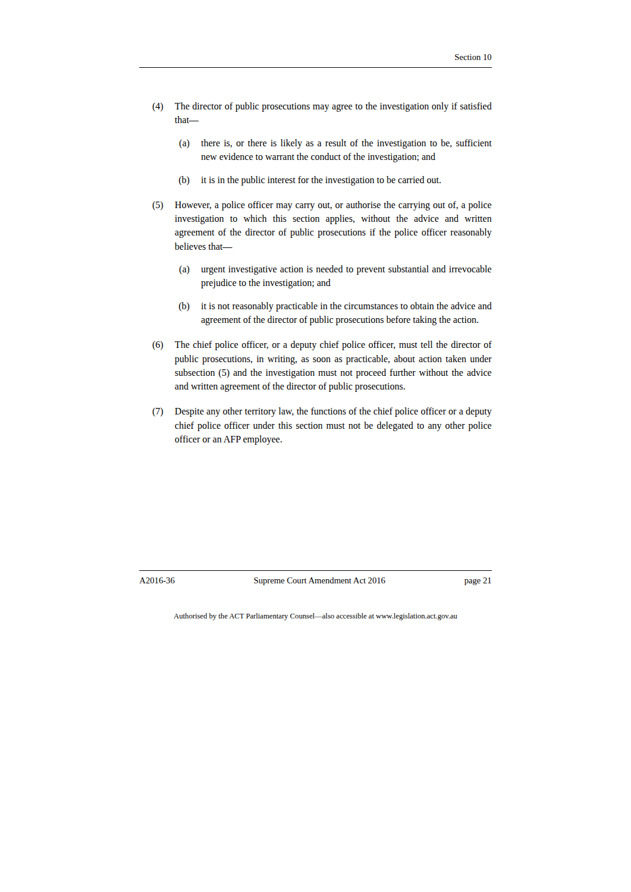Section 10
(4) The director of public prosecutions may agree to the investigation only if satisfied that—
(a) there is, or there is likely as a result of the investigation to be, sufficient new evidence to warrant the conduct of the investigation; and
(b) it is in the public interest for the investigation to be carried out.
(5) However, a police officer may carry out, or authorise the carrying out of, a police investigation to which this section applies, without the advice and written agreement of the director of public prosecutions if the police officer reasonably believes that—
(a) urgent investigative action is needed to prevent substantial and irrevocable prejudice to the investigation; and
(b) it is not reasonably practicable in the circumstances to obtain the advice and agreement of the director of public prosecutions before taking the action.
(6) The chief police officer, or a deputy chief police officer, must tell the director of public prosecutions, in writing, as soon as practicable, about action taken under subsection (5) and the investigation must not proceed further without the advice and written agreement of the director of public prosecutions.
(7) Despite any other territory law, the functions of the chief police officer or a deputy chief police officer under this section must not be delegated to any other police officer or an AFP employee.
A2016-36
Supreme Court Amendment Act 2016
page 21
Authorised by the ACT Parliamentary Counsel—also accessible at www.legislation.act.gov.au